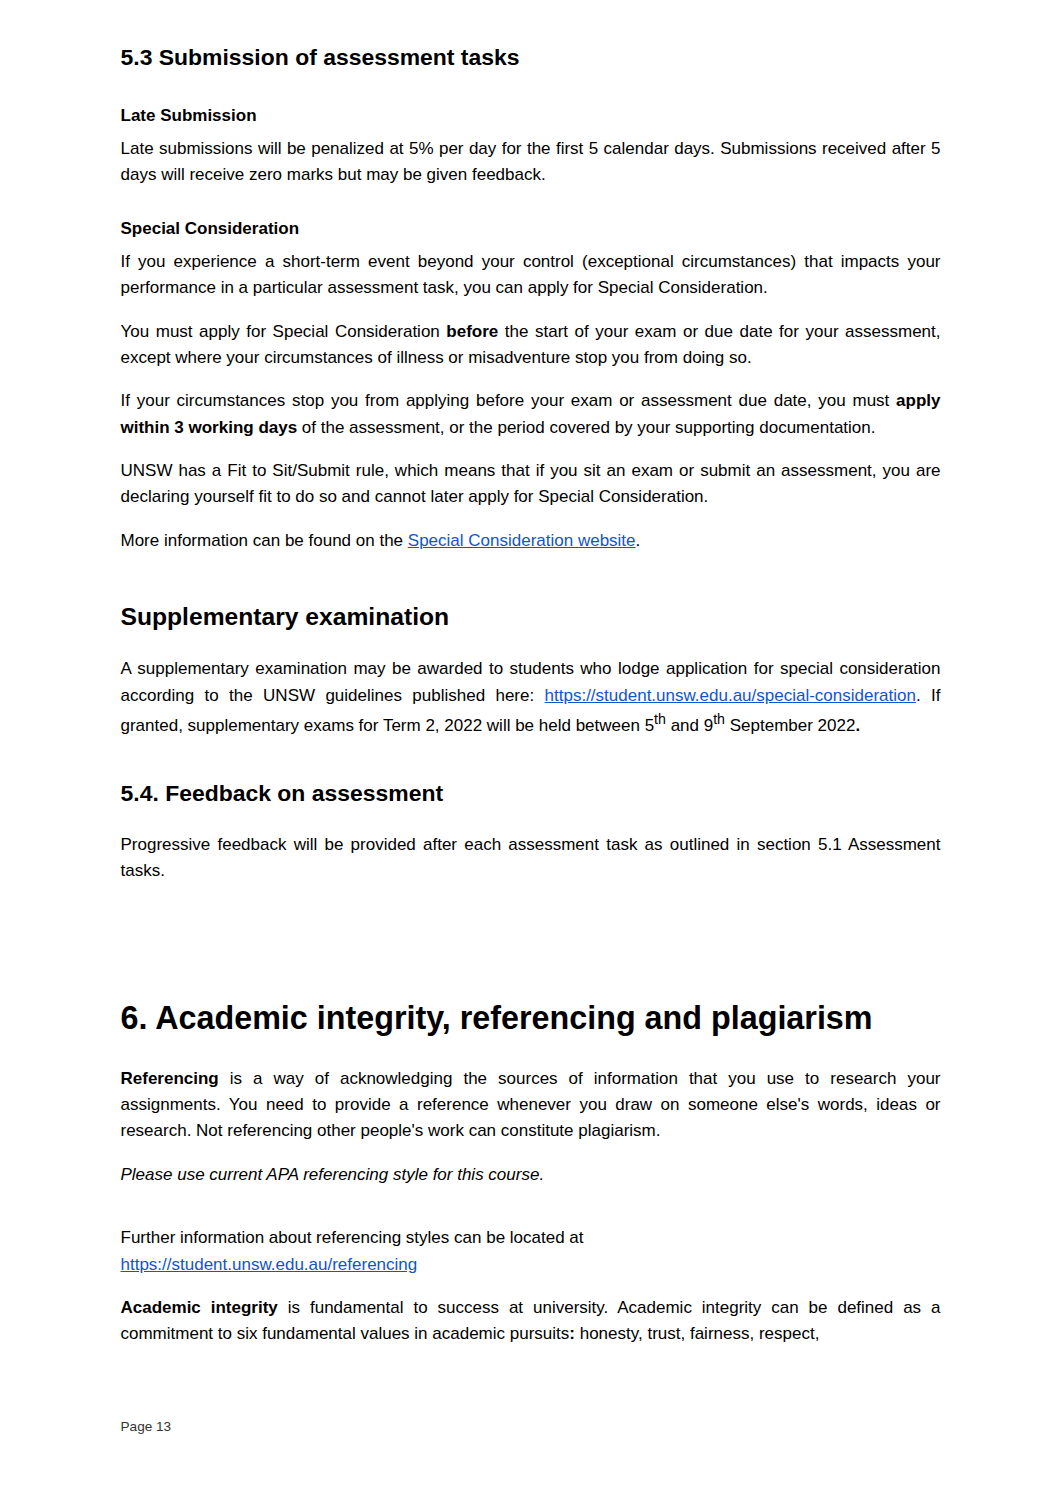5.3 Submission of assessment tasks
Late Submission
Late submissions will be penalized at 5% per day for the first 5 calendar days. Submissions received after 5 days will receive zero marks but may be given feedback.
Special Consideration
If you experience a short-term event beyond your control (exceptional circumstances) that impacts your performance in a particular assessment task, you can apply for Special Consideration.
You must apply for Special Consideration before the start of your exam or due date for your assessment, except where your circumstances of illness or misadventure stop you from doing so.
If your circumstances stop you from applying before your exam or assessment due date, you must apply within 3 working days of the assessment, or the period covered by your supporting documentation.
UNSW has a Fit to Sit/Submit rule, which means that if you sit an exam or submit an assessment, you are declaring yourself fit to do so and cannot later apply for Special Consideration.
More information can be found on the Special Consideration website.
Supplementary examination
A supplementary examination may be awarded to students who lodge application for special consideration according to the UNSW guidelines published here: https://student.unsw.edu.au/special-consideration. If granted, supplementary exams for Term 2, 2022 will be held between 5th and 9th September 2022.
5.4. Feedback on assessment
Progressive feedback will be provided after each assessment task as outlined in section 5.1 Assessment tasks.
6. Academic integrity, referencing and plagiarism
Referencing is a way of acknowledging the sources of information that you use to research your assignments. You need to provide a reference whenever you draw on someone else's words, ideas or research. Not referencing other people's work can constitute plagiarism.
Please use current APA referencing style for this course.
Further information about referencing styles can be located at
https://student.unsw.edu.au/referencing
Academic integrity is fundamental to success at university. Academic integrity can be defined as a commitment to six fundamental values in academic pursuits: honesty, trust, fairness, respect,
Page 13